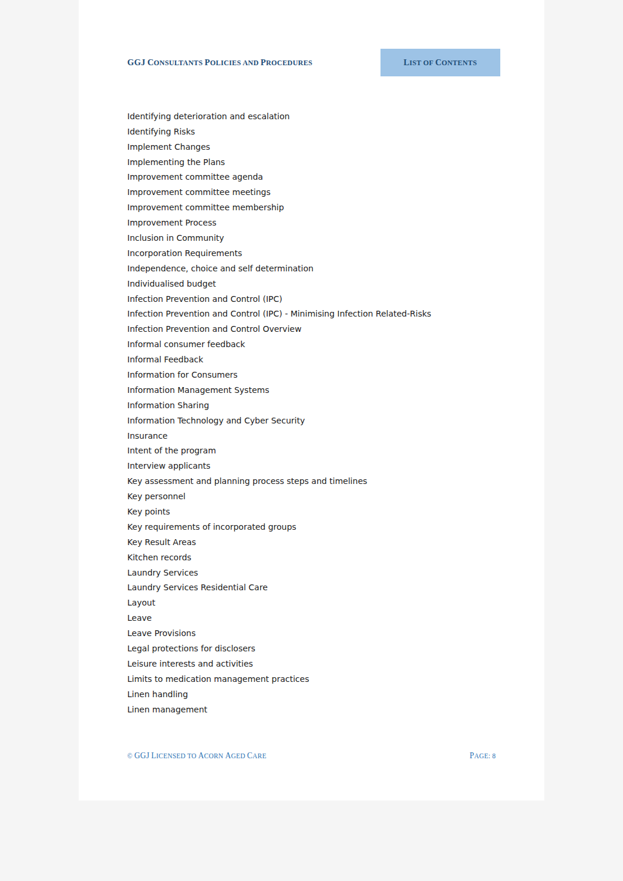GGJ Consultants Policies and Procedures
List of Contents
Identifying deterioration and escalation
Identifying Risks
Implement Changes
Implementing the Plans
Improvement committee agenda
Improvement committee meetings
Improvement committee membership
Improvement Process
Inclusion in Community
Incorporation Requirements
Independence, choice and self determination
Individualised budget
Infection Prevention and Control (IPC)
Infection Prevention and Control (IPC) - Minimising Infection Related-Risks
Infection Prevention and Control Overview
Informal consumer feedback
Informal Feedback
Information for Consumers
Information Management Systems
Information Sharing
Information Technology and Cyber Security
Insurance
Intent of the program
Interview applicants
Key assessment and planning process steps and timelines
Key personnel
Key points
Key requirements of incorporated groups
Key Result Areas
Kitchen records
Laundry Services
Laundry Services Residential Care
Layout
Leave
Leave Provisions
Legal protections for disclosers
Leisure interests and activities
Limits to medication management practices
Linen handling
Linen management
© GGJ Licensed to Acorn Aged Care
Page: 8